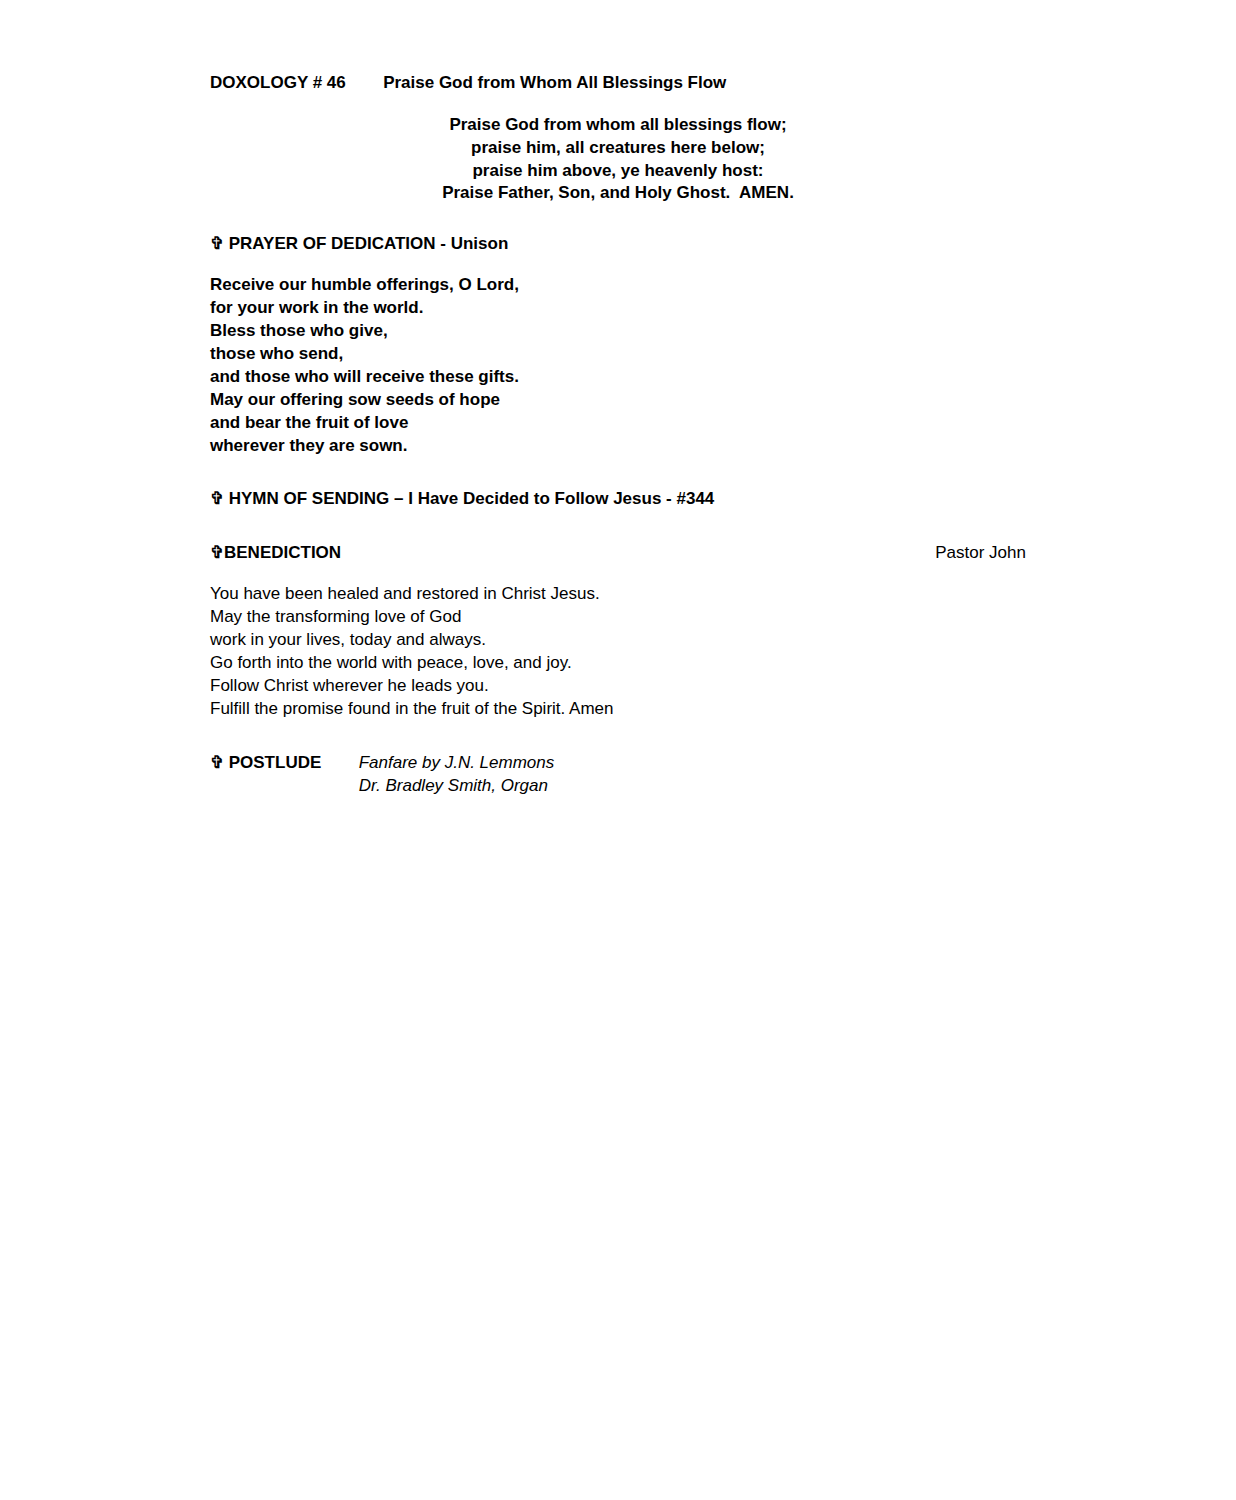DOXOLOGY # 46 Praise God from Whom All Blessings Flow
Praise God from whom all blessings flow;
praise him, all creatures here below;
praise him above, ye heavenly host:
Praise Father, Son, and Holy Ghost. AMEN.
✞ PRAYER OF DEDICATION - Unison
Receive our humble offerings, O Lord,
for your work in the world.
Bless those who give,
those who send,
and those who will receive these gifts.
May our offering sow seeds of hope
and bear the fruit of love
wherever they are sown.
✞ HYMN OF SENDING – I Have Decided to Follow Jesus - #344
✞BENEDICTION Pastor John
You have been healed and restored in Christ Jesus.
May the transforming love of God
work in your lives, today and always.
Go forth into the world with peace, love, and joy.
Follow Christ wherever he leads you.
Fulfill the promise found in the fruit of the Spirit. Amen
✞ POSTLUDE
Fanfare by J.N. Lemmons
Dr. Bradley Smith, Organ